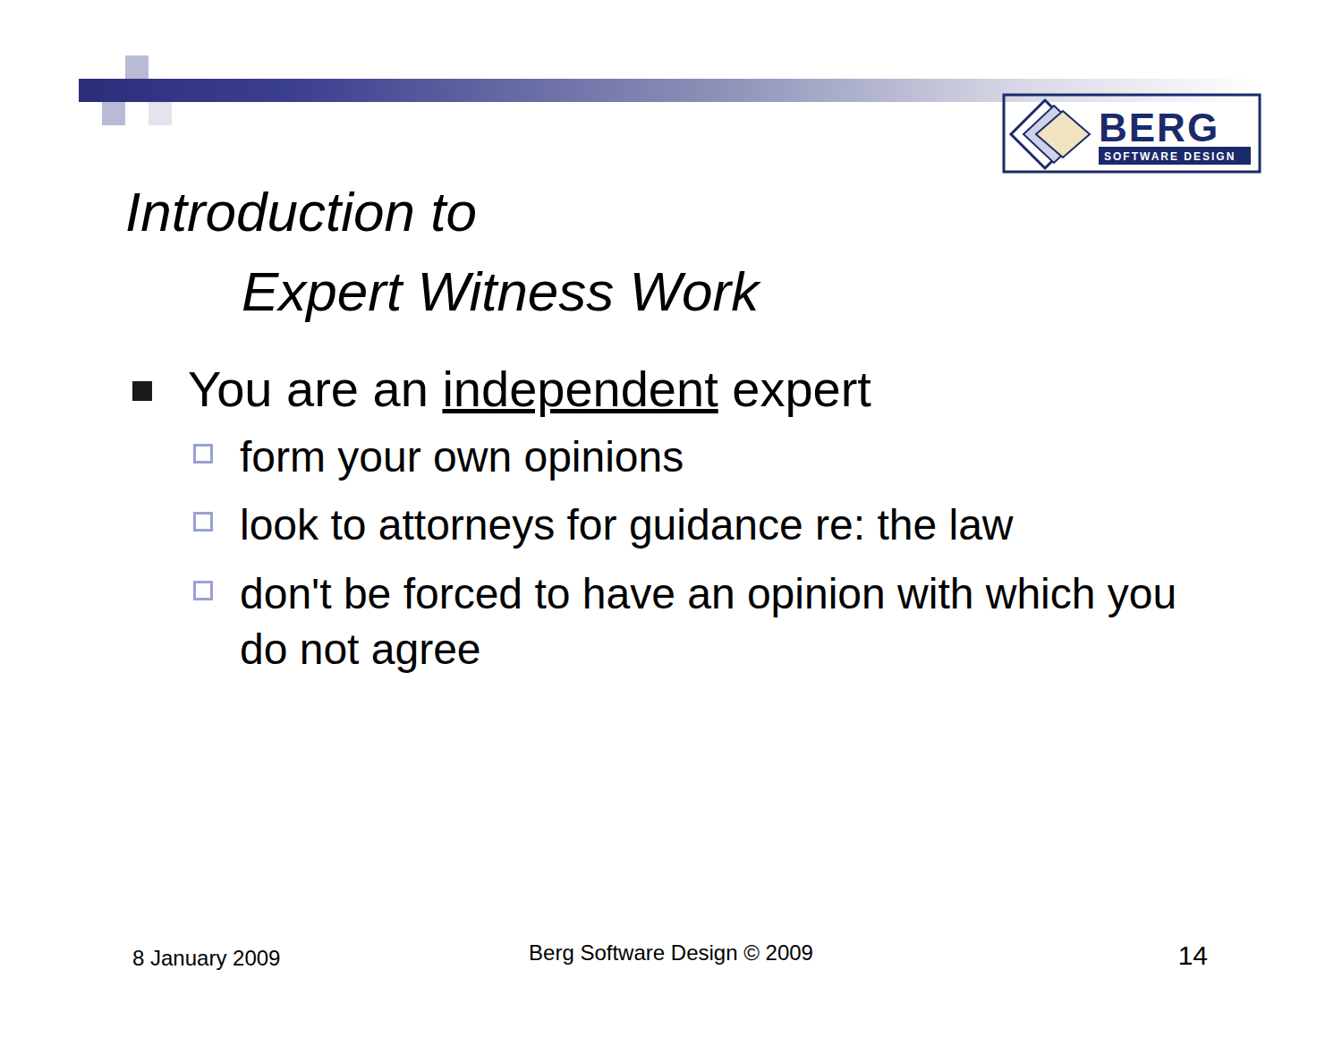BERG SOFTWARE DESIGN
Introduction to Expert Witness Work
You are an independent expert
form your own opinions
look to attorneys for guidance re: the law
don't be forced to have an opinion with which you do not agree
8 January 2009 Berg Software Design © 2009 14